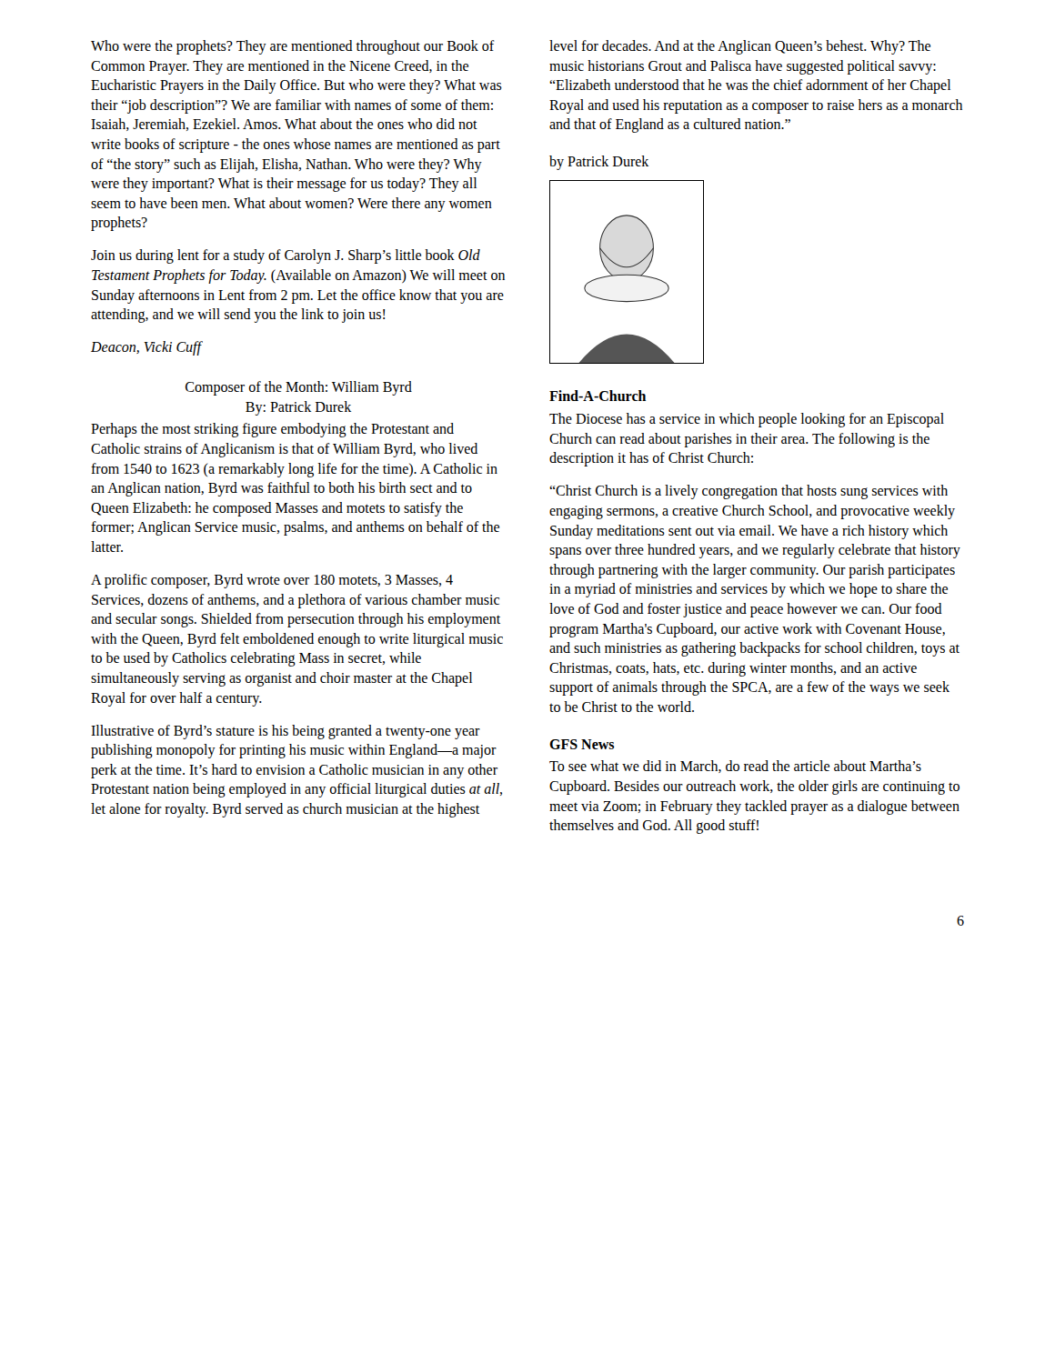Who were the prophets? They are mentioned throughout our Book of Common Prayer. They are mentioned in the Nicene Creed, in the Eucharistic Prayers in the Daily Office. But who were they? What was their “job description”? We are familiar with names of some of them: Isaiah, Jeremiah, Ezekiel. Amos. What about the ones who did not write books of scripture - the ones whose names are mentioned as part of “the story” such as Elijah, Elisha, Nathan. Who were they? Why were they important? What is their message for us today? They all seem to have been men. What about women? Were there any women prophets?
Join us during lent for a study of Carolyn J. Sharp’s little book Old Testament Prophets for Today. (Available on Amazon) We will meet on Sunday afternoons in Lent from 2 pm. Let the office know that you are attending, and we will send you the link to join us!
Deacon, Vicki Cuff
Composer of the Month: William ByrdBy: Patrick Durek
Perhaps the most striking figure embodying the Protestant and Catholic strains of Anglicanism is that of William Byrd, who lived from 1540 to 1623 (a remarkably long life for the time). A Catholic in an Anglican nation, Byrd was faithful to both his birth sect and to Queen Elizabeth: he composed Masses and motets to satisfy the former; Anglican Service music, psalms, and anthems on behalf of the latter.
A prolific composer, Byrd wrote over 180 motets, 3 Masses, 4 Services, dozens of anthems, and a plethora of various chamber music and secular songs. Shielded from persecution through his employment with the Queen, Byrd felt emboldened enough to write liturgical music to be used by Catholics celebrating Mass in secret, while simultaneously serving as organist and choir master at the Chapel Royal for over half a century.
Illustrative of Byrd’s stature is his being granted a twenty-one year publishing monopoly for printing his music within England—a major perk at the time. It’s hard to envision a Catholic musician in any other Protestant nation being employed in any official liturgical duties at all, let alone for royalty. Byrd served as church musician at the highest level for decades. And at the Anglican Queen’s behest. Why? The music historians Grout and Palisca have suggested political savvy: “Elizabeth understood that he was the chief adornment of her Chapel Royal and used his reputation as a composer to raise hers as a monarch and that of England as a cultured nation.”
by Patrick Durek
Find-A-Church
The Diocese has a service in which people looking for an Episcopal Church can read about parishes in their area. The following is the description it has of Christ Church:
“Christ Church is a lively congregation that hosts sung services with engaging sermons, a creative Church School, and provocative weekly Sunday meditations sent out via email. We have a rich history which spans over three hundred years, and we regularly celebrate that history through partnering with the larger community. Our parish participates in a myriad of ministries and services by which we hope to share the love of God and foster justice and peace however we can. Our food program Martha's Cupboard, our active work with Covenant House, and such ministries as gathering backpacks for school children, toys at Christmas, coats, hats, etc. during winter months, and an active support of animals through the SPCA, are a few of the ways we seek to be Christ to the world.
GFS News
To see what we did in March, do read the article about Martha’s Cupboard. Besides our outreach work, the older girls are continuing to meet via Zoom; in February they tackled prayer as a dialogue between themselves and God. All good stuff!
6